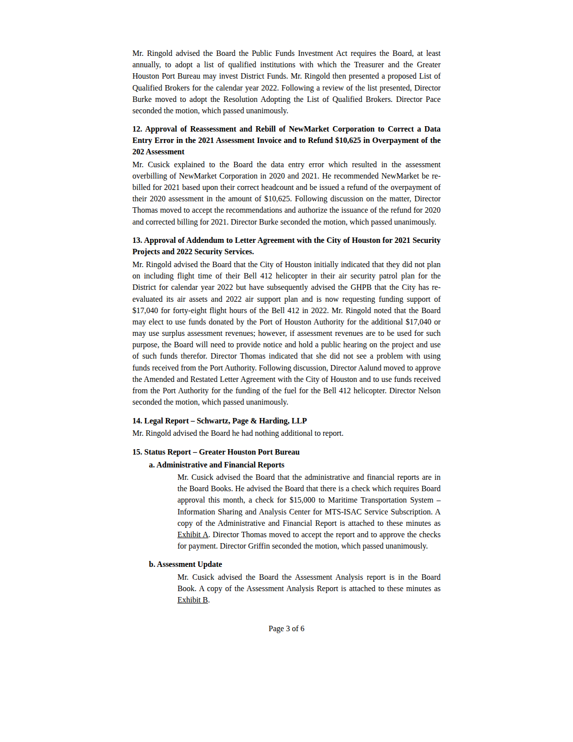Mr. Ringold advised the Board the Public Funds Investment Act requires the Board, at least annually, to adopt a list of qualified institutions with which the Treasurer and the Greater Houston Port Bureau may invest District Funds. Mr. Ringold then presented a proposed List of Qualified Brokers for the calendar year 2022. Following a review of the list presented, Director Burke moved to adopt the Resolution Adopting the List of Qualified Brokers. Director Pace seconded the motion, which passed unanimously.
12. Approval of Reassessment and Rebill of NewMarket Corporation to Correct a Data Entry Error in the 2021 Assessment Invoice and to Refund $10,625 in Overpayment of the 202 Assessment
Mr. Cusick explained to the Board the data entry error which resulted in the assessment overbilling of NewMarket Corporation in 2020 and 2021. He recommended NewMarket be re-billed for 2021 based upon their correct headcount and be issued a refund of the overpayment of their 2020 assessment in the amount of $10,625. Following discussion on the matter, Director Thomas moved to accept the recommendations and authorize the issuance of the refund for 2020 and corrected billing for 2021. Director Burke seconded the motion, which passed unanimously.
13. Approval of Addendum to Letter Agreement with the City of Houston for 2021 Security Projects and 2022 Security Services.
Mr. Ringold advised the Board that the City of Houston initially indicated that they did not plan on including flight time of their Bell 412 helicopter in their air security patrol plan for the District for calendar year 2022 but have subsequently advised the GHPB that the City has re-evaluated its air assets and 2022 air support plan and is now requesting funding support of $17,040 for forty-eight flight hours of the Bell 412 in 2022. Mr. Ringold noted that the Board may elect to use funds donated by the Port of Houston Authority for the additional $17,040 or may use surplus assessment revenues; however, if assessment revenues are to be used for such purpose, the Board will need to provide notice and hold a public hearing on the project and use of such funds therefor. Director Thomas indicated that she did not see a problem with using funds received from the Port Authority. Following discussion, Director Aalund moved to approve the Amended and Restated Letter Agreement with the City of Houston and to use funds received from the Port Authority for the funding of the fuel for the Bell 412 helicopter. Director Nelson seconded the motion, which passed unanimously.
14. Legal Report – Schwartz, Page & Harding, LLP
Mr. Ringold advised the Board he had nothing additional to report.
15. Status Report – Greater Houston Port Bureau
a. Administrative and Financial Reports
Mr. Cusick advised the Board that the administrative and financial reports are in the Board Books. He advised the Board that there is a check which requires Board approval this month, a check for $15,000 to Maritime Transportation System – Information Sharing and Analysis Center for MTS-ISAC Service Subscription. A copy of the Administrative and Financial Report is attached to these minutes as Exhibit A. Director Thomas moved to accept the report and to approve the checks for payment. Director Griffin seconded the motion, which passed unanimously.
b. Assessment Update
Mr. Cusick advised the Board the Assessment Analysis report is in the Board Book. A copy of the Assessment Analysis Report is attached to these minutes as Exhibit B.
Page 3 of 6